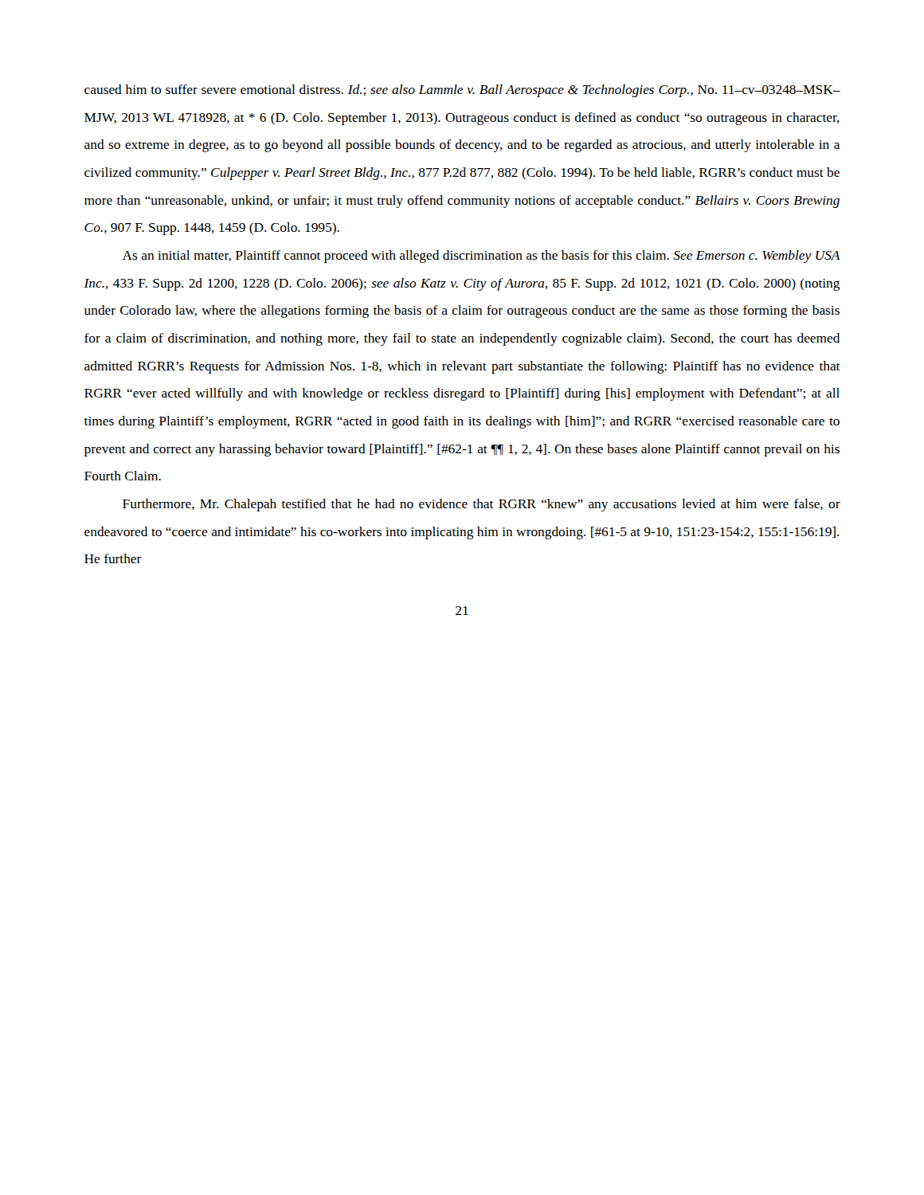caused him to suffer severe emotional distress. Id.; see also Lammle v. Ball Aerospace & Technologies Corp., No. 11–cv–03248–MSK–MJW, 2013 WL 4718928, at * 6 (D. Colo. September 1, 2013). Outrageous conduct is defined as conduct “so outrageous in character, and so extreme in degree, as to go beyond all possible bounds of decency, and to be regarded as atrocious, and utterly intolerable in a civilized community.” Culpepper v. Pearl Street Bldg., Inc., 877 P.2d 877, 882 (Colo. 1994). To be held liable, RGRR’s conduct must be more than “unreasonable, unkind, or unfair; it must truly offend community notions of acceptable conduct.” Bellairs v. Coors Brewing Co., 907 F. Supp. 1448, 1459 (D. Colo. 1995).
As an initial matter, Plaintiff cannot proceed with alleged discrimination as the basis for this claim. See Emerson c. Wembley USA Inc., 433 F. Supp. 2d 1200, 1228 (D. Colo. 2006); see also Katz v. City of Aurora, 85 F. Supp. 2d 1012, 1021 (D. Colo. 2000) (noting under Colorado law, where the allegations forming the basis of a claim for outrageous conduct are the same as those forming the basis for a claim of discrimination, and nothing more, they fail to state an independently cognizable claim). Second, the court has deemed admitted RGRR’s Requests for Admission Nos. 1-8, which in relevant part substantiate the following: Plaintiff has no evidence that RGRR “ever acted willfully and with knowledge or reckless disregard to [Plaintiff] during [his] employment with Defendant”; at all times during Plaintiff’s employment, RGRR “acted in good faith in its dealings with [him]”; and RGRR “exercised reasonable care to prevent and correct any harassing behavior toward [Plaintiff].” [#62-1 at ¶¶ 1, 2, 4]. On these bases alone Plaintiff cannot prevail on his Fourth Claim.
Furthermore, Mr. Chalepah testified that he had no evidence that RGRR “knew” any accusations levied at him were false, or endeavored to “coerce and intimidate” his co-workers into implicating him in wrongdoing. [#61-5 at 9-10, 151:23-154:2, 155:1-156:19]. He further
21